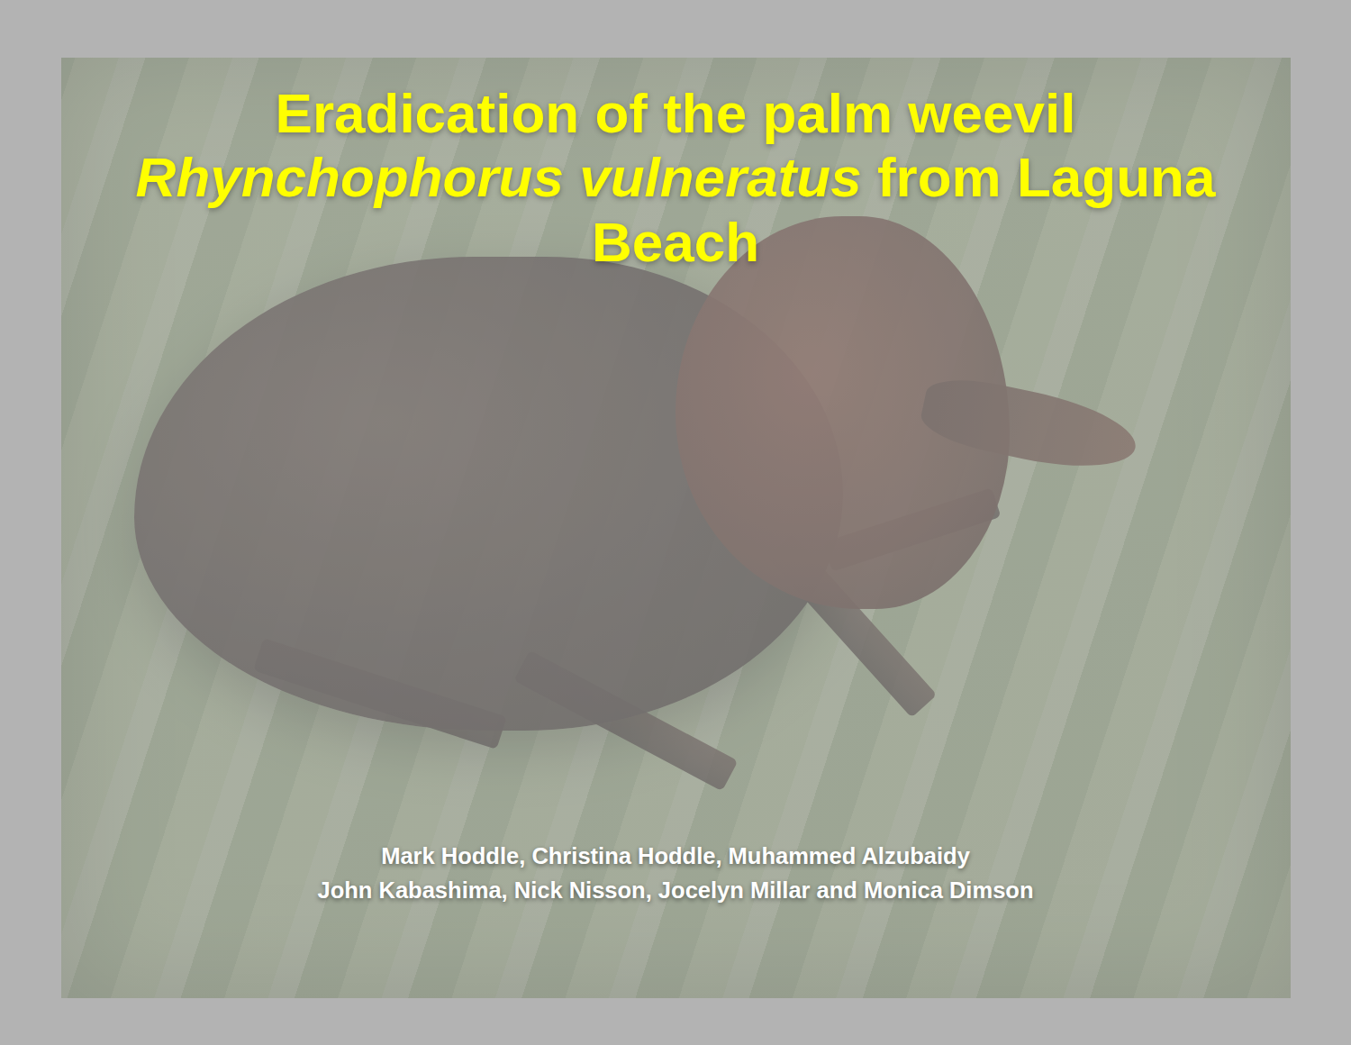Eradication of the palm weevil Rhynchophorus vulneratus from Laguna Beach
Mark Hoddle, Christina Hoddle, Muhammed Alzubaidy
John Kabashima, Nick Nisson, Jocelyn Millar and Monica Dimson